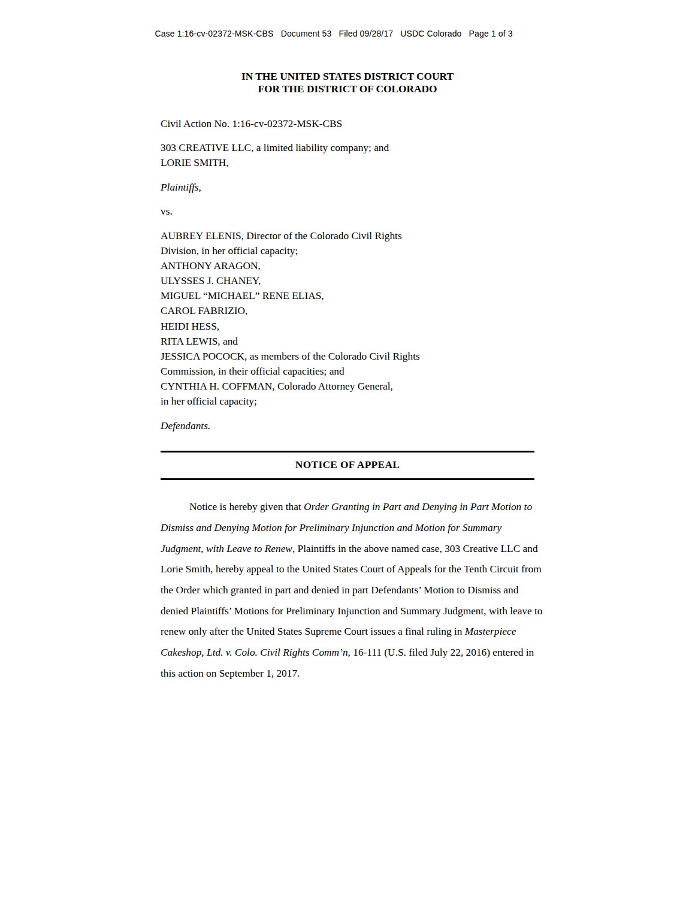Case 1:16-cv-02372-MSK-CBS Document 53 Filed 09/28/17 USDC Colorado Page 1 of 3
IN THE UNITED STATES DISTRICT COURT
FOR THE DISTRICT OF COLORADO
Civil Action No. 1:16-cv-02372-MSK-CBS
303 CREATIVE LLC, a limited liability company; and
LORIE SMITH,
Plaintiffs,
vs.
AUBREY ELENIS, Director of the Colorado Civil Rights
Division, in her official capacity;
ANTHONY ARAGON,
ULYSSES J. CHANEY,
MIGUEL “MICHAEL” RENE ELIAS,
CAROL FABRIZIO,
HEIDI HESS,
RITA LEWIS, and
JESSICA POCOCK, as members of the Colorado Civil Rights
Commission, in their official capacities; and
CYNTHIA H. COFFMAN, Colorado Attorney General,
in her official capacity;
Defendants.
NOTICE OF APPEAL
Notice is hereby given that Order Granting in Part and Denying in Part Motion to Dismiss and Denying Motion for Preliminary Injunction and Motion for Summary Judgment, with Leave to Renew, Plaintiffs in the above named case, 303 Creative LLC and Lorie Smith, hereby appeal to the United States Court of Appeals for the Tenth Circuit from the Order which granted in part and denied in part Defendants’ Motion to Dismiss and denied Plaintiffs’ Motions for Preliminary Injunction and Summary Judgment, with leave to renew only after the United States Supreme Court issues a final ruling in Masterpiece Cakeshop, Ltd. v. Colo. Civil Rights Comm’n, 16-111 (U.S. filed July 22, 2016) entered in this action on September 1, 2017.